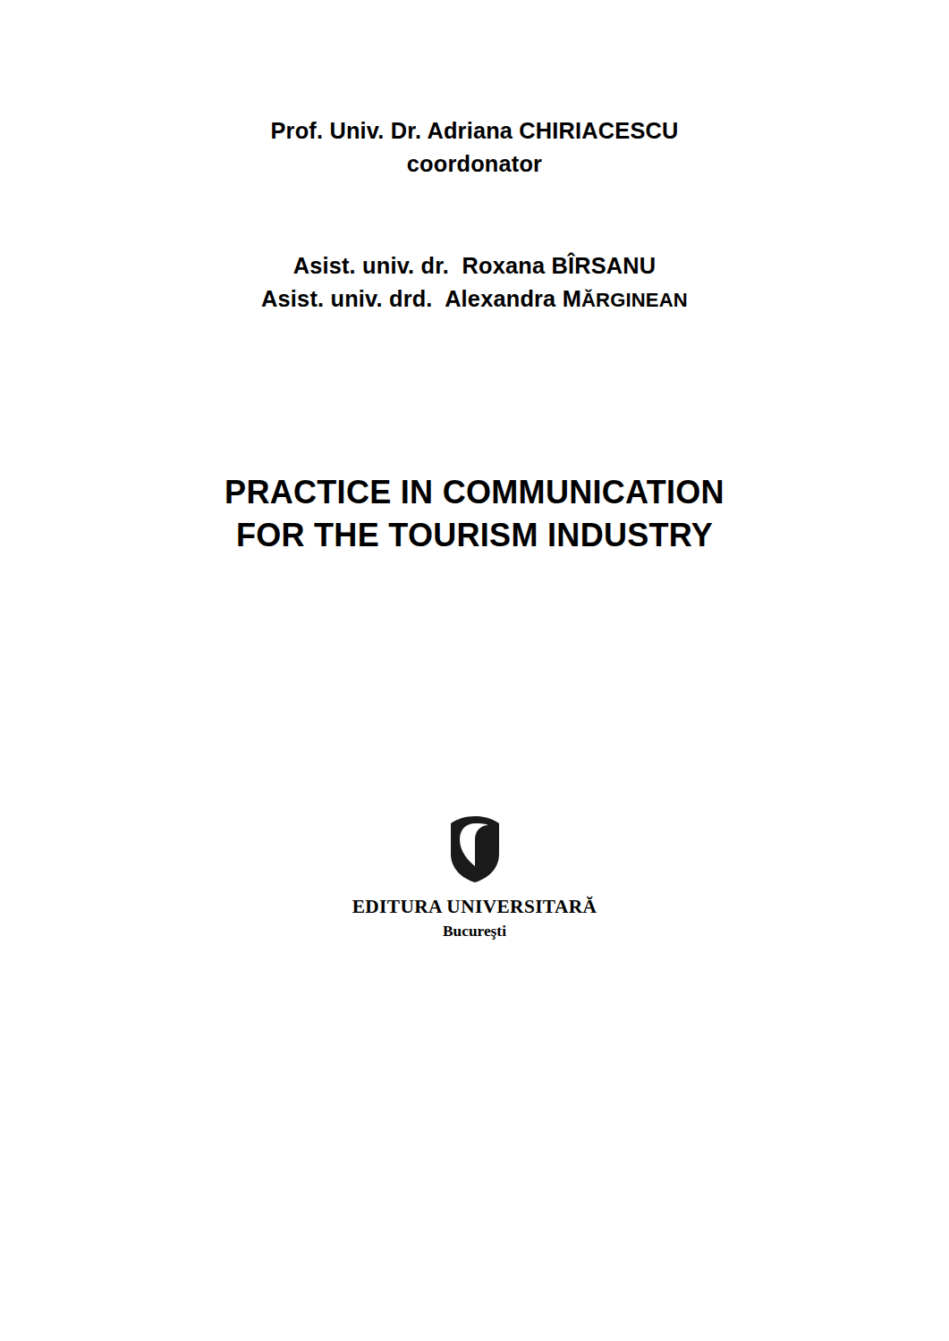Prof. Univ. Dr. Adriana CHIRIACESCU
coordonator
Asist. univ. dr. Roxana BÎRSANU
Asist. univ. drd. Alexandra MĂRGINEAN
PRACTICE IN COMMUNICATION
FOR THE TOURISM INDUSTRY
EDITURA UNIVERSITARĂ
Bucureşti